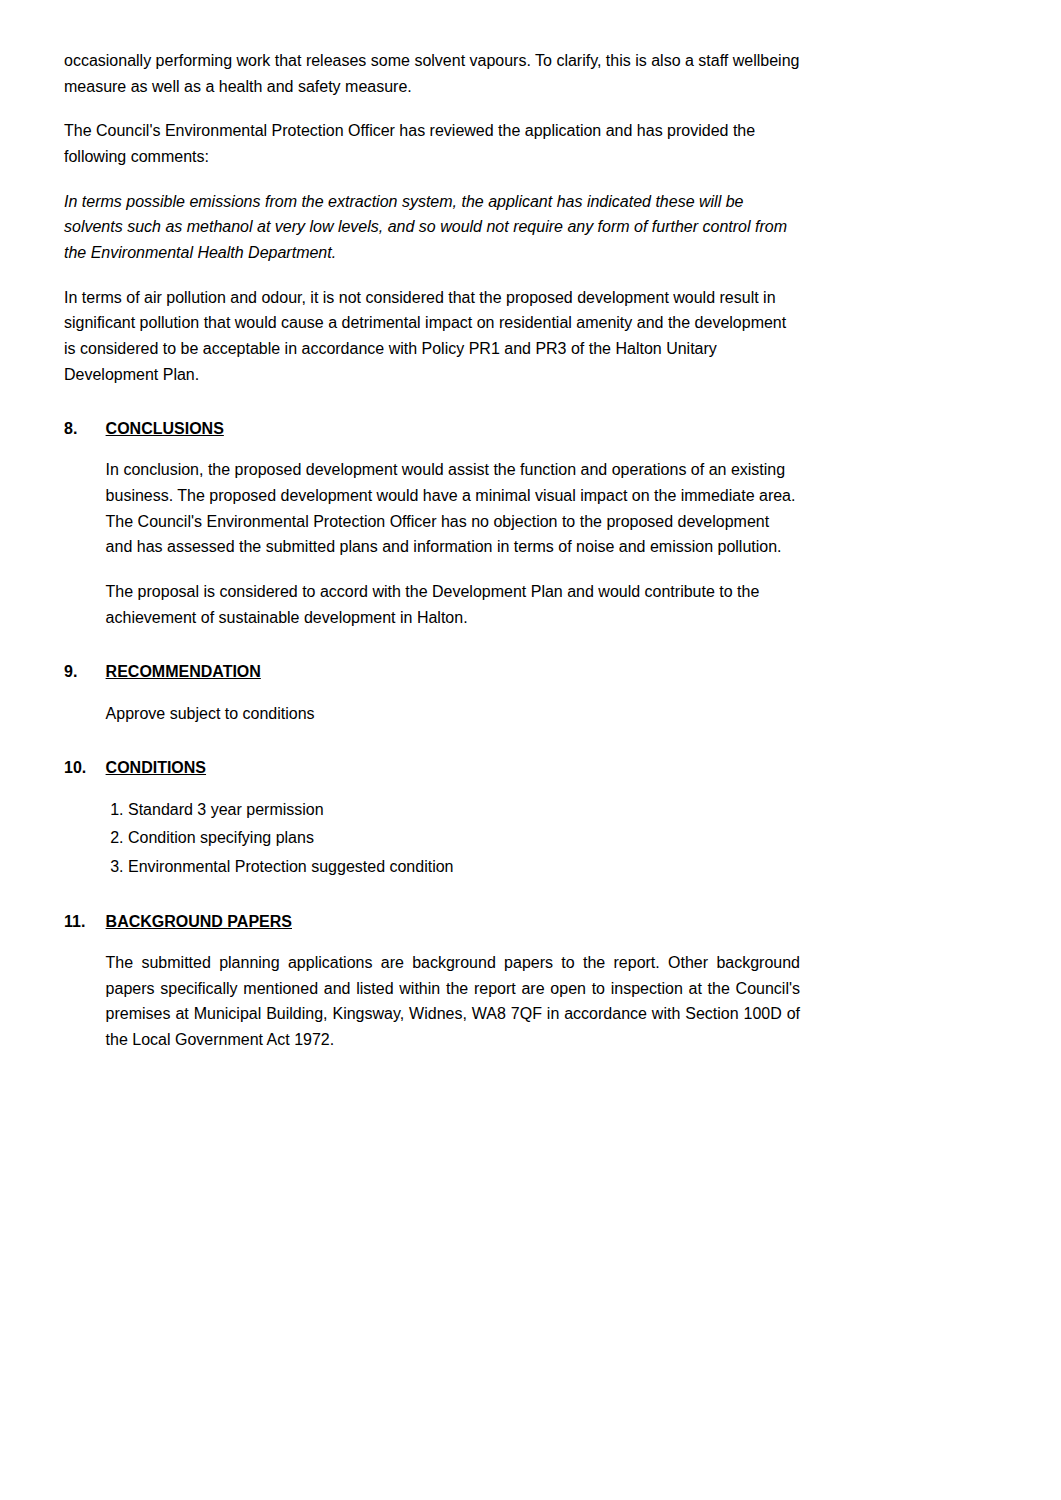occasionally performing work that releases some solvent vapours. To clarify, this is also a staff wellbeing measure as well as a health and safety measure.
The Council's Environmental Protection Officer has reviewed the application and has provided the following comments:
In terms possible emissions from the extraction system, the applicant has indicated these will be solvents such as methanol at very low levels, and so would not require any form of further control from the Environmental Health Department.
In terms of air pollution and odour, it is not considered that the proposed development would result in significant pollution that would cause a detrimental impact on residential amenity and the development is considered to be acceptable in accordance with Policy PR1 and PR3 of the Halton Unitary Development Plan.
8. CONCLUSIONS
In conclusion, the proposed development would assist the function and operations of an existing business. The proposed development would have a minimal visual impact on the immediate area. The Council's Environmental Protection Officer has no objection to the proposed development and has assessed the submitted plans and information in terms of noise and emission pollution.
The proposal is considered to accord with the Development Plan and would contribute to the achievement of sustainable development in Halton.
9. RECOMMENDATION
Approve subject to conditions
10. CONDITIONS
Standard 3 year permission
Condition specifying plans
Environmental Protection suggested condition
11. BACKGROUND PAPERS
The submitted planning applications are background papers to the report. Other background papers specifically mentioned and listed within the report are open to inspection at the Council's premises at Municipal Building, Kingsway, Widnes, WA8 7QF in accordance with Section 100D of the Local Government Act 1972.